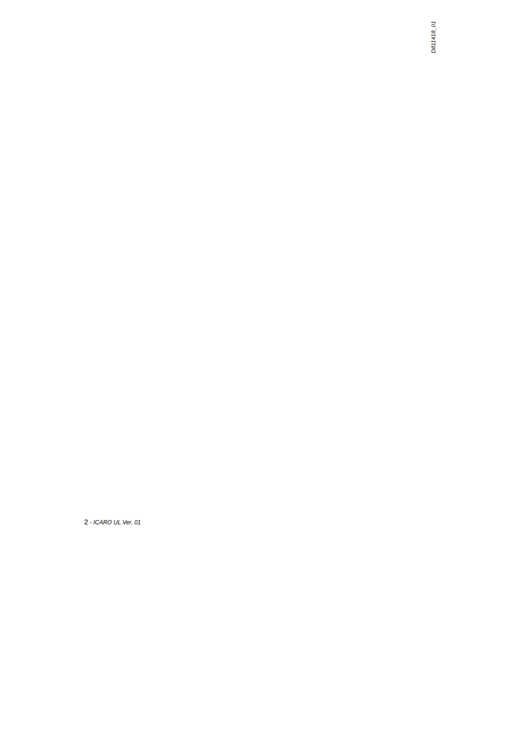D811418_01
2 - ICARO UL Ver. 01